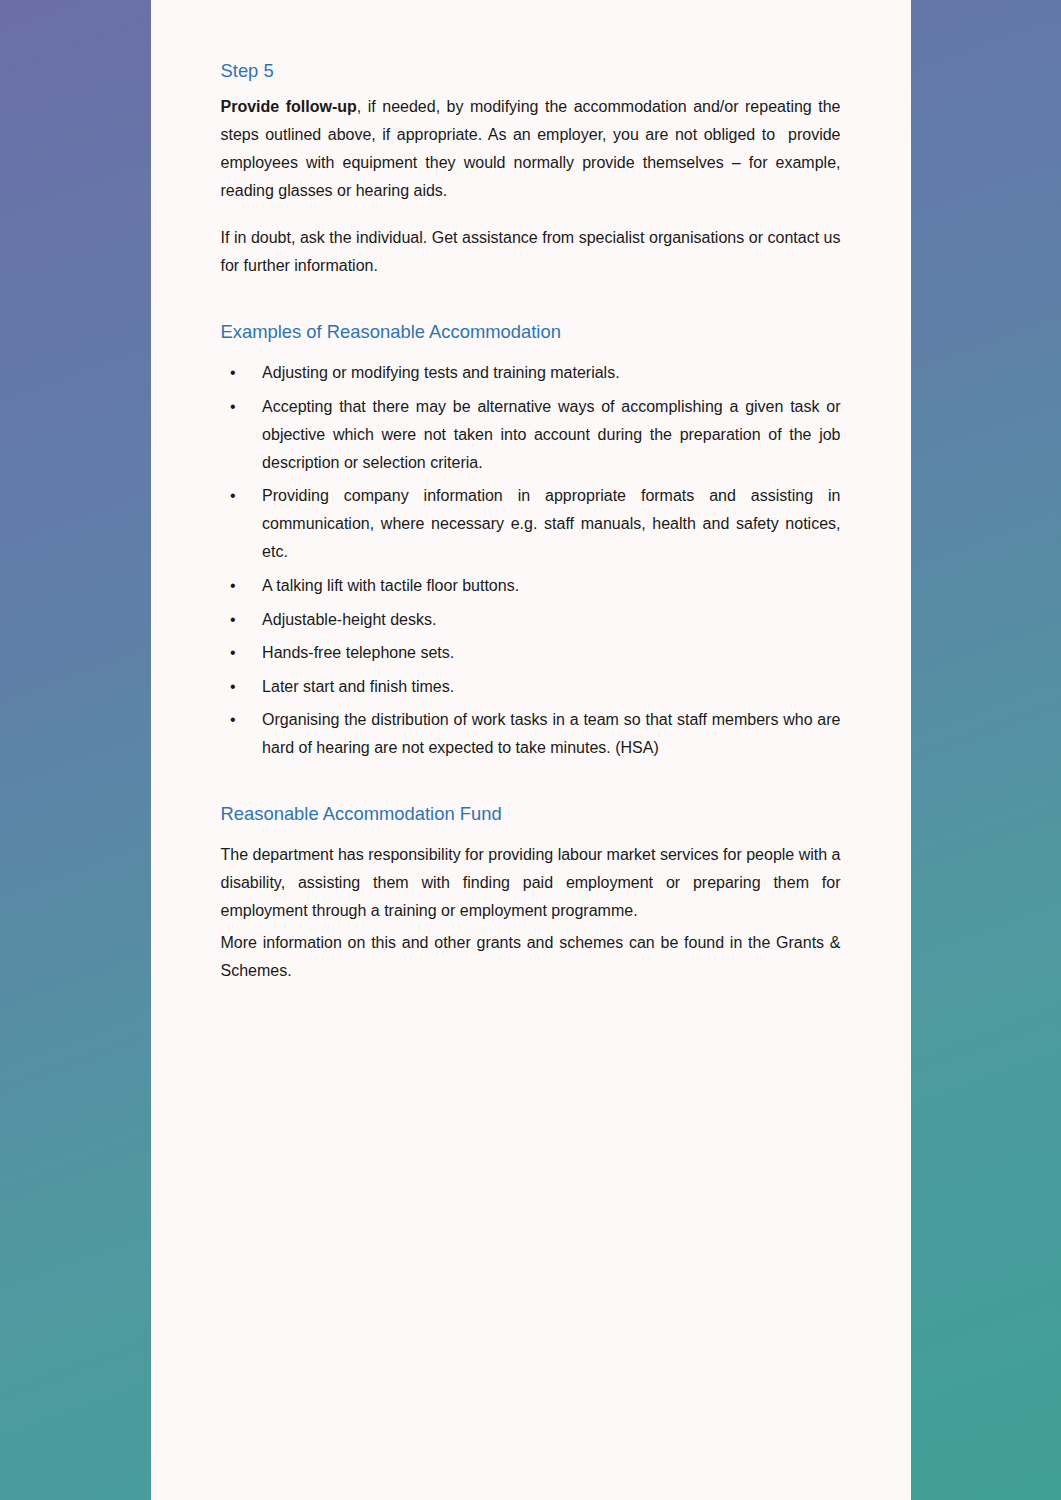Step 5
Provide follow-up, if needed, by modifying the accommodation and/or repeating the steps outlined above, if appropriate. As an employer, you are not obliged to provide employees with equipment they would normally provide themselves – for example, reading glasses or hearing aids.
If in doubt, ask the individual. Get assistance from specialist organisations or contact us for further information.
Examples of Reasonable Accommodation
Adjusting or modifying tests and training materials.
Accepting that there may be alternative ways of accomplishing a given task or objective which were not taken into account during the preparation of the job description or selection criteria.
Providing company information in appropriate formats and assisting in communication, where necessary e.g. staff manuals, health and safety notices, etc.
A talking lift with tactile floor buttons.
Adjustable-height desks.
Hands-free telephone sets.
Later start and finish times.
Organising the distribution of work tasks in a team so that staff members who are hard of hearing are not expected to take minutes. (HSA)
Reasonable Accommodation Fund
The department has responsibility for providing labour market services for people with a disability, assisting them with finding paid employment or preparing them for employment through a training or employment programme.
More information on this and other grants and schemes can be found in the Grants & Schemes.